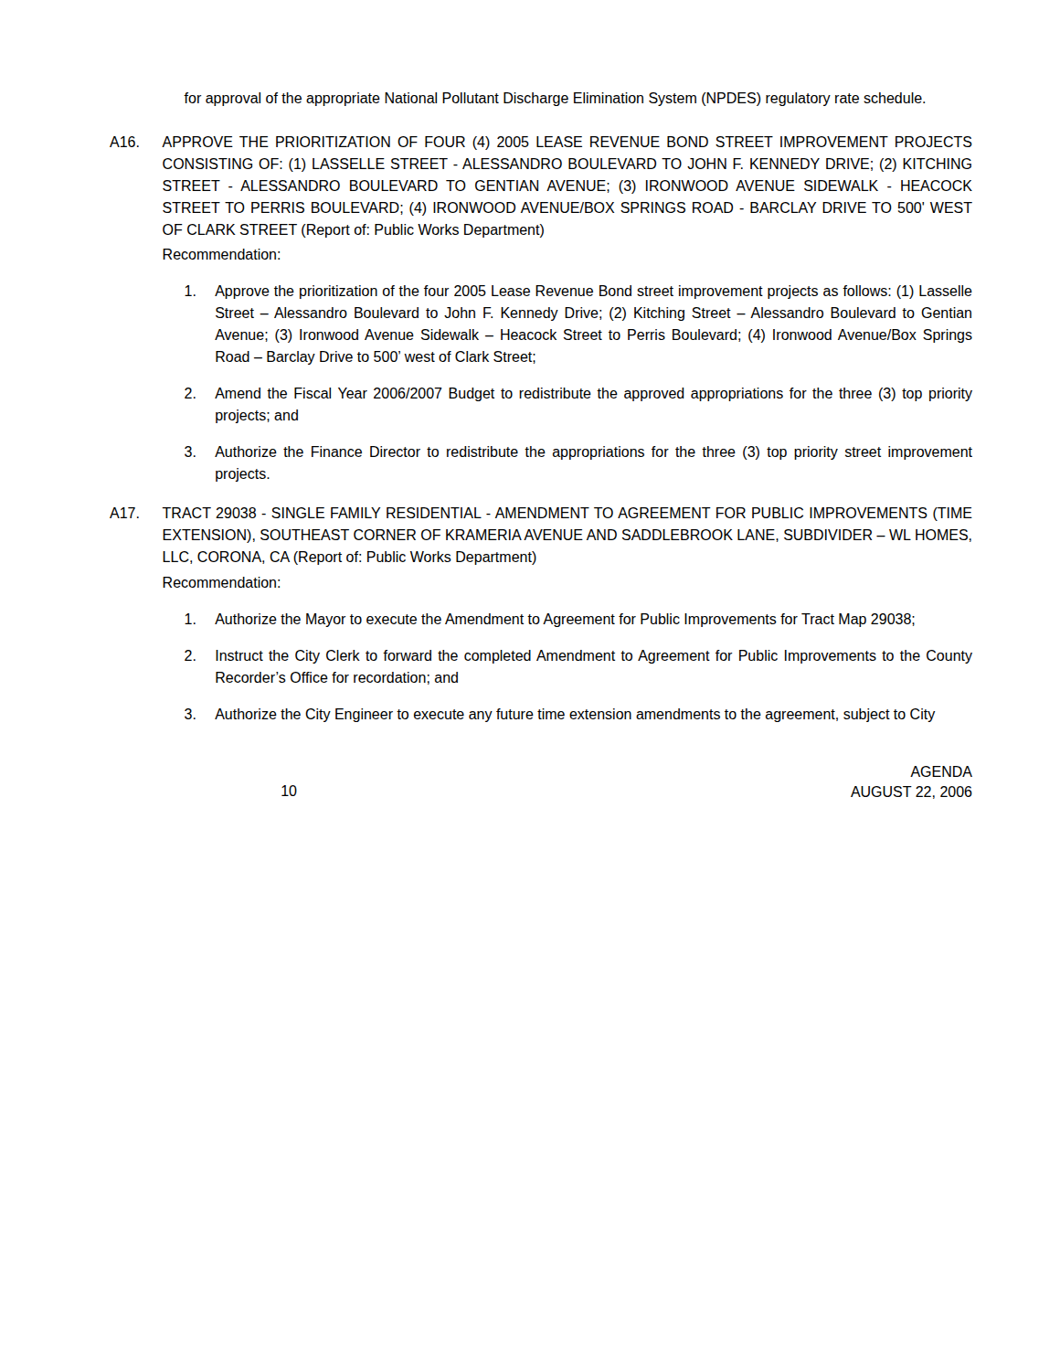for approval of the appropriate National Pollutant Discharge Elimination System (NPDES) regulatory rate schedule.
A16.
APPROVE THE PRIORITIZATION OF FOUR (4) 2005 LEASE REVENUE BOND STREET IMPROVEMENT PROJECTS CONSISTING OF: (1) LASSELLE STREET - ALESSANDRO BOULEVARD TO JOHN F. KENNEDY DRIVE; (2) KITCHING STREET - ALESSANDRO BOULEVARD TO GENTIAN AVENUE; (3) IRONWOOD AVENUE SIDEWALK - HEACOCK STREET TO PERRIS BOULEVARD; (4) IRONWOOD AVENUE/BOX SPRINGS ROAD - BARCLAY DRIVE TO 500' WEST OF CLARK STREET (Report of: Public Works Department)
Recommendation:
1.
Approve the prioritization of the four 2005 Lease Revenue Bond street improvement projects as follows: (1) Lasselle Street – Alessandro Boulevard to John F. Kennedy Drive; (2) Kitching Street – Alessandro Boulevard to Gentian Avenue; (3) Ironwood Avenue Sidewalk – Heacock Street to Perris Boulevard; (4) Ironwood Avenue/Box Springs Road – Barclay Drive to 500’ west of Clark Street;
2.
Amend the Fiscal Year 2006/2007 Budget to redistribute the approved appropriations for the three (3) top priority projects; and
3.
Authorize the Finance Director to redistribute the appropriations for the three (3) top priority street improvement projects.
A17.
TRACT 29038 - SINGLE FAMILY RESIDENTIAL - AMENDMENT TO AGREEMENT FOR PUBLIC IMPROVEMENTS (TIME EXTENSION), SOUTHEAST CORNER OF KRAMERIA AVENUE AND SADDLEBROOK LANE, SUBDIVIDER – WL HOMES, LLC, CORONA, CA (Report of: Public Works Department)
Recommendation:
1.
Authorize the Mayor to execute the Amendment to Agreement for Public Improvements for Tract Map 29038;
2.
Instruct the City Clerk to forward the completed Amendment to Agreement for Public Improvements to the County Recorder’s Office for recordation; and
3.
Authorize the City Engineer to execute any future time extension amendments to the agreement, subject to City
10
AGENDA
AUGUST 22, 2006